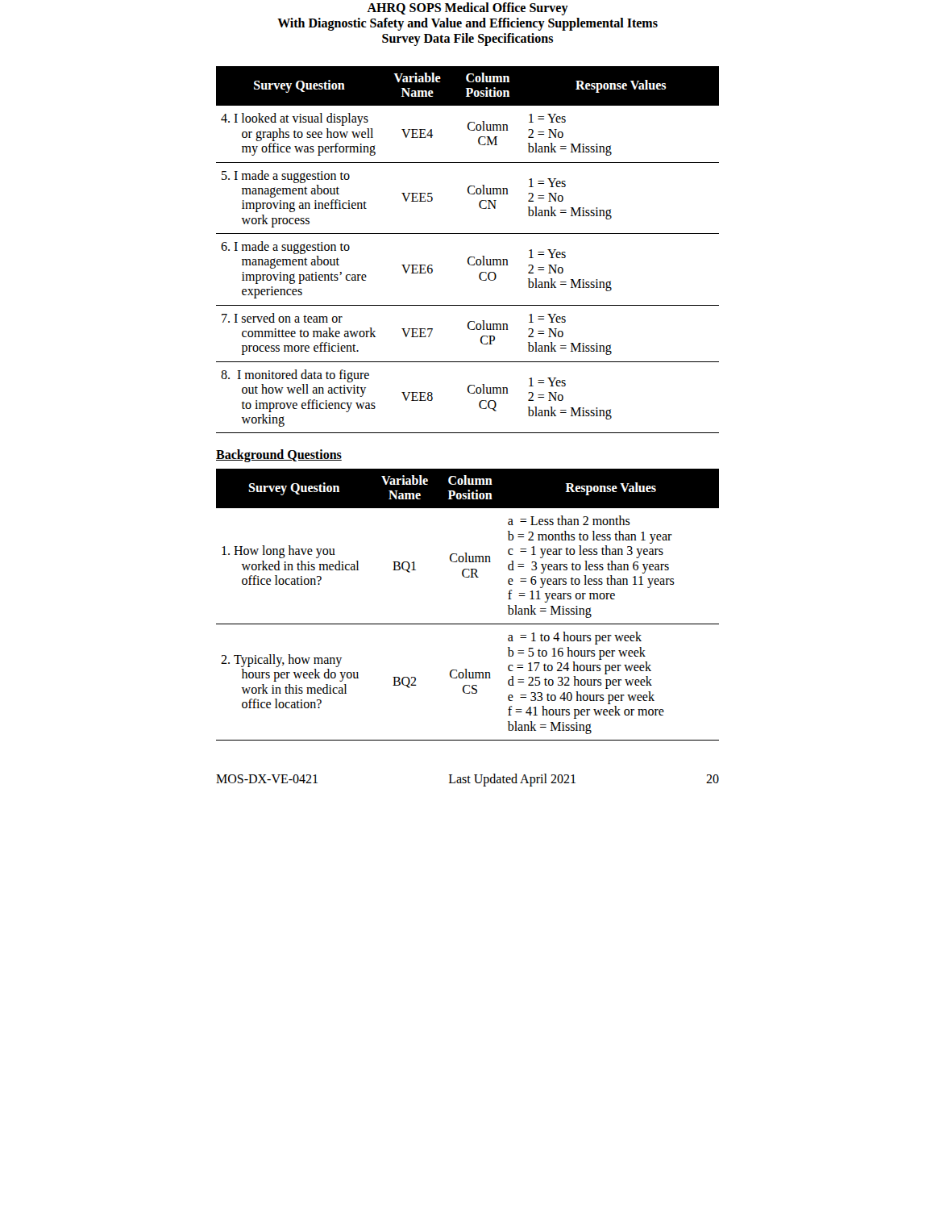AHRQ SOPS Medical Office Survey With Diagnostic Safety and Value and Efficiency Supplemental Items Survey Data File Specifications
| Survey Question | Variable Name | Column Position | Response Values |
| --- | --- | --- | --- |
| 4. I looked at visual displays or graphs to see how well my office was performing | VEE4 | Column CM | 1 = Yes 2 = No blank = Missing |
| 5. I made a suggestion to management about improving an inefficient work process | VEE5 | Column CN | 1 = Yes 2 = No blank = Missing |
| 6. I made a suggestion to management about improving patients’ care experiences | VEE6 | Column CO | 1 = Yes 2 = No blank = Missing |
| 7. I served on a team or committee to make awork process more efficient. | VEE7 | Column CP | 1 = Yes 2 = No blank = Missing |
| 8. I monitored data to figure out how well an activity to improve efficiency was working | VEE8 | Column CQ | 1 = Yes 2 = No blank = Missing |
Background Questions
| Survey Question | Variable Name | Column Position | Response Values |
| --- | --- | --- | --- |
| 1. How long have you worked in this medical office location? | BQ1 | Column CR | a = Less than 2 months b = 2 months to less than 1 year c = 1 year to less than 3 years d = 3 years to less than 6 years e = 6 years to less than 11 years f = 11 years or more blank = Missing |
| 2. Typically, how many hours per week do you work in this medical office location? | BQ2 | Column CS | a = 1 to 4 hours per week b = 5 to 16 hours per week c = 17 to 24 hours per week d = 25 to 32 hours per week e = 33 to 40 hours per week f = 41 hours per week or more blank = Missing |
MOS-DX-VE-0421
Last Updated April 2021
20